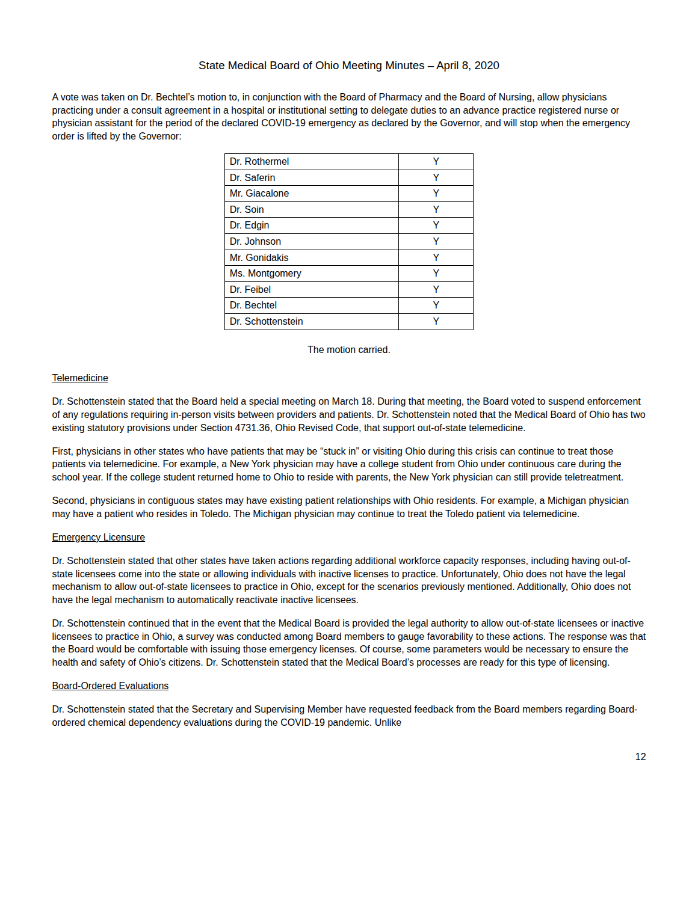State Medical Board of Ohio Meeting Minutes – April 8, 2020
A vote was taken on Dr. Bechtel’s motion to, in conjunction with the Board of Pharmacy and the Board of Nursing, allow physicians practicing under a consult agreement in a hospital or institutional setting to delegate duties to an advance practice registered nurse or physician assistant for the period of the declared COVID-19 emergency as declared by the Governor, and will stop when the emergency order is lifted by the Governor:
| Dr. Rothermel | Y |
| Dr. Saferin | Y |
| Mr. Giacalone | Y |
| Dr. Soin | Y |
| Dr. Edgin | Y |
| Dr. Johnson | Y |
| Mr. Gonidakis | Y |
| Ms. Montgomery | Y |
| Dr. Feibel | Y |
| Dr. Bechtel | Y |
| Dr. Schottenstein | Y |
The motion carried.
Telemedicine
Dr. Schottenstein stated that the Board held a special meeting on March 18. During that meeting, the Board voted to suspend enforcement of any regulations requiring in-person visits between providers and patients. Dr. Schottenstein noted that the Medical Board of Ohio has two existing statutory provisions under Section 4731.36, Ohio Revised Code, that support out-of-state telemedicine.
First, physicians in other states who have patients that may be “stuck in” or visiting Ohio during this crisis can continue to treat those patients via telemedicine. For example, a New York physician may have a college student from Ohio under continuous care during the school year. If the college student returned home to Ohio to reside with parents, the New York physician can still provide teletreatment.
Second, physicians in contiguous states may have existing patient relationships with Ohio residents. For example, a Michigan physician may have a patient who resides in Toledo. The Michigan physician may continue to treat the Toledo patient via telemedicine.
Emergency Licensure
Dr. Schottenstein stated that other states have taken actions regarding additional workforce capacity responses, including having out-of-state licensees come into the state or allowing individuals with inactive licenses to practice. Unfortunately, Ohio does not have the legal mechanism to allow out-of-state licensees to practice in Ohio, except for the scenarios previously mentioned. Additionally, Ohio does not have the legal mechanism to automatically reactivate inactive licensees.
Dr. Schottenstein continued that in the event that the Medical Board is provided the legal authority to allow out-of-state licensees or inactive licensees to practice in Ohio, a survey was conducted among Board members to gauge favorability to these actions. The response was that the Board would be comfortable with issuing those emergency licenses. Of course, some parameters would be necessary to ensure the health and safety of Ohio’s citizens. Dr. Schottenstein stated that the Medical Board’s processes are ready for this type of licensing.
Board-Ordered Evaluations
Dr. Schottenstein stated that the Secretary and Supervising Member have requested feedback from the Board members regarding Board-ordered chemical dependency evaluations during the COVID-19 pandemic. Unlike
12